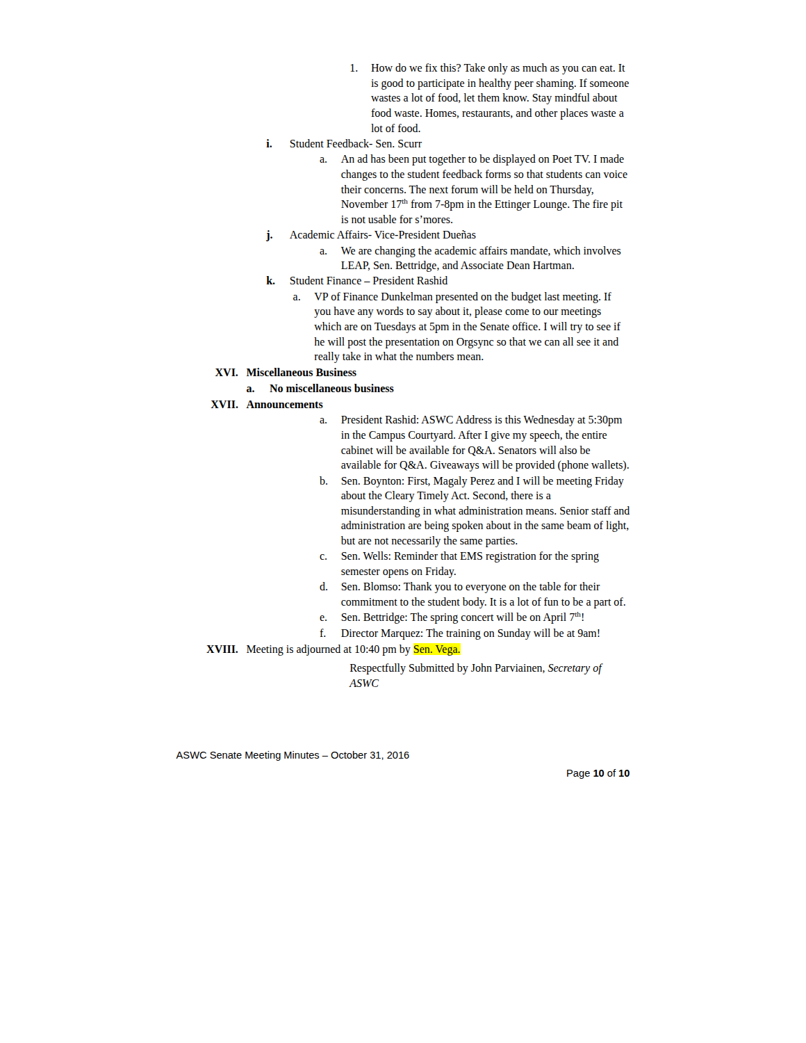1.
How do we fix this? Take only as much as you can eat. It is good to participate in healthy peer shaming. If someone wastes a lot of food, let them know. Stay mindful about food waste. Homes, restaurants, and other places waste a lot of food.
i.
Student Feedback- Sen. Scurr
a.
An ad has been put together to be displayed on Poet TV. I made changes to the student feedback forms so that students can voice their concerns. The next forum will be held on Thursday, November 17th from 7-8pm in the Ettinger Lounge. The fire pit is not usable for s’mores.
j.
Academic Affairs- Vice-President Dueñas
a.
We are changing the academic affairs mandate, which involves LEAP, Sen. Bettridge, and Associate Dean Hartman.
k.
Student Finance – President Rashid
a.
VP of Finance Dunkelman presented on the budget last meeting. If you have any words to say about it, please come to our meetings which are on Tuesdays at 5pm in the Senate office. I will try to see if he will post the presentation on Orgsync so that we can all see it and really take in what the numbers mean.
XVI.
Miscellaneous Business
a.
No miscellaneous business
XVII.
Announcements
a.
President Rashid: ASWC Address is this Wednesday at 5:30pm in the Campus Courtyard. After I give my speech, the entire cabinet will be available for Q&A. Senators will also be available for Q&A. Giveaways will be provided (phone wallets).
b.
Sen. Boynton: First, Magaly Perez and I will be meeting Friday about the Cleary Timely Act. Second, there is a misunderstanding in what administration means. Senior staff and administration are being spoken about in the same beam of light, but are not necessarily the same parties.
c.
Sen. Wells: Reminder that EMS registration for the spring semester opens on Friday.
d.
Sen. Blomso: Thank you to everyone on the table for their commitment to the student body. It is a lot of fun to be a part of.
e.
Sen. Bettridge: The spring concert will be on April 7th!
f.
Director Marquez: The training on Sunday will be at 9am!
XVIII.
Meeting is adjourned at 10:40 pm by Sen. Vega.
Respectfully Submitted by John Parviainen, Secretary of ASWC
ASWC Senate Meeting Minutes – October 31, 2016
Page 10 of 10